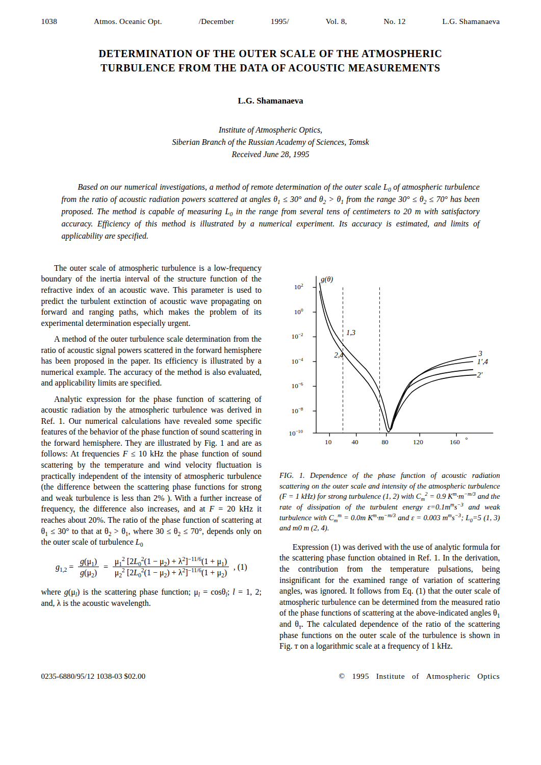1038 Atmos. Oceanic Opt. /December 1995/ Vol. 8, No. 12 L.G. Shamanaeva
Determination of the Outer Scale of the Atmospheric
Turbulence from the Data of Acoustic Measurements
L.G. Shamanaeva
Institute of Atmospheric Optics,
Siberian Branch of the Russian Academy of Sciences, Tomsk
Received June 28, 1995
Based on our numerical investigations, a method of remote determination of the outer scale L0 of atmospheric turbulence from the ratio of acoustic radiation powers scattered at angles θ1 ≤ 30° and θ2 > θ1 from the range 30° ≤ θ2 ≤ 70° has been proposed. The method is capable of measuring L0 in the range from several tens of centimeters to 20 m with satisfactory accuracy. Efficiency of this method is illustrated by a numerical experiment. Its accuracy is estimated, and limits of applicability are specified.
The outer scale of atmospheric turbulence is a low-frequency boundary of the inertia interval of the structure function of the refractive index of an acoustic wave. This parameter is used to predict the turbulent extinction of acoustic wave propagating on forward and ranging paths, which makes the problem of its experimental determination especially urgent.
A method of the outer turbulence scale determination from the ratio of acoustic signal powers scattered in the forward hemisphere has been proposed in the paper. Its efficiency is illustrated by a numerical example. The accuracy of the method is also evaluated, and applicability limits are specified.
Analytic expression for the phase function of scattering of acoustic radiation by the atmospheric turbulence was derived in Ref. 1. Our numerical calculations have revealed some specific features of the behavior of the phase function of sound scattering in the forward hemisphere. They are illustrated by Fig. 1 and are as follows: At frequencies F ≤ 10 kHz the phase function of sound scattering by the temperature and wind velocity fluctuation is practically independent of the intensity of atmospheric turbulence (the difference between the scattering phase functions for strong and weak turbulence is less than 2% ). With a further increase of frequency, the difference also increases, and at F = 20 kHz it reaches about 20%. The ratio of the phase function of scattering at θ1 ≤ 30° to that at θ2 > θ1, where 30 ≤ θ2 ≤ 70°, depends only on the outer scale of turbulence L0
g1,2 = g(μ1) g(μ2) = μ12 [2L02(1 − μ2) + λ2]−11/6(1 + μ1) μ22 [2L02(1 − μ2) + λ2]−11/6(1 + μ2) , (1)
where g(μl) is the scattering phase function; μl = cosθl; l = 1, 2; and, λ is the acoustic wavelength.
g(θ) 102 100 10−2 10−4 10−6 10−8 10−10 10 40 80 120 160 ° 1,3 2,4 3 1′,4 2′
FIG. 1. Dependence of the phase function of acoustic radiation scattering on the outer scale and intensity of the atmospheric turbulence (F = 1 kHz) for strong turbulence (1, 2) with Cт2 = 0.9 Kт·m−т/3 and the rate of dissipation of the turbulent energy ε=0.1mтs−3 and weak turbulence with Cтт = 0.0т Kт·m−т/3 and ε = 0.003 mтs−3; L0=5 (1, 3) and т0 m (2, 4).
Expression (1) was derived with the use of analytic formula for the scattering phase function obtained in Ref. 1. In the derivation, the contribution from the temperature pulsations, being insignificant for the examined range of variation of scattering angles, was ignored. It follows from Eq. (1) that the outer scale of atmospheric turbulence can be determined from the measured ratio of the phase functions of scattering at the above-indicated angles θ1 and θт. The calculated dependence of the ratio of the scattering phase functions on the outer scale of the turbulence is shown in Fig. т on a logarithmic scale at a frequency of 1 kHz.
0235-6880/95/12 1038-03 $02.00 © 1995 Institute of Atmospheric Optics